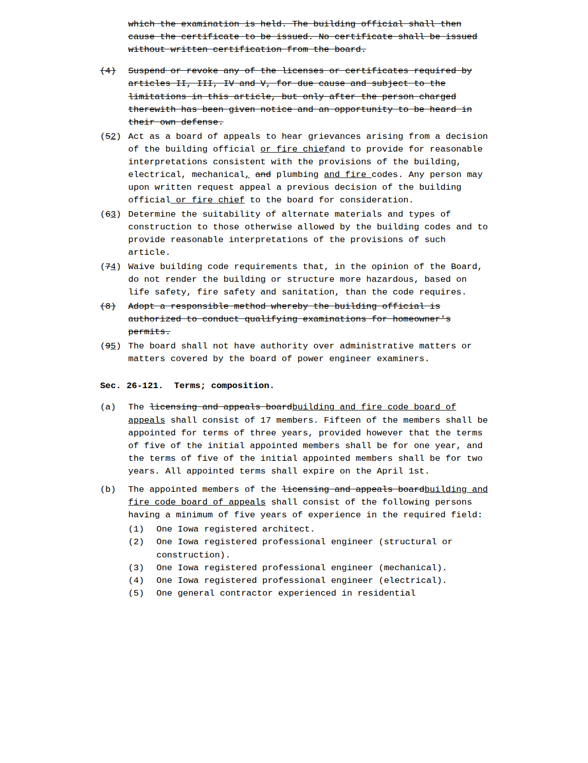which the examination is held. The building official shall then cause the certificate to be issued. No certificate shall be issued without written certification from the board.
(4) Suspend or revoke any of the licenses or certificates required by articles II, III, IV and V, for due cause and subject to the limitations in this article, but only after the person charged therewith has been given notice and an opportunity to be heard in their own defense.
(52) Act as a board of appeals to hear grievances arising from a decision of the building official or fire chiefand to provide for reasonable interpretations consistent with the provisions of the building, electrical, mechanical, and plumbing and fire codes. Any person may upon written request appeal a previous decision of the building official or fire chief to the board for consideration.
(63) Determine the suitability of alternate materials and types of construction to those otherwise allowed by the building codes and to provide reasonable interpretations of the provisions of such article.
(74) Waive building code requirements that, in the opinion of the Board, do not render the building or structure more hazardous, based on life safety, fire safety and sanitation, than the code requires.
(8) Adopt a responsible method whereby the building official is authorized to conduct qualifying examinations for homeowner's permits.
(95) The board shall not have authority over administrative matters or matters covered by the board of power engineer examiners.
Sec. 26-121. Terms; composition.
(a) The licensing and appeals boardbuilding and fire code board of appeals shall consist of 17 members. Fifteen of the members shall be appointed for terms of three years, provided however that the terms of five of the initial appointed members shall be for one year, and the terms of five of the initial appointed members shall be for two years. All appointed terms shall expire on the April 1st.
(b) The appointed members of the licensing and appeals boardbuilding and fire code board of appeals shall consist of the following persons having a minimum of five years of experience in the required field:
(1) One Iowa registered architect.
(2) One Iowa registered professional engineer (structural or construction).
(3) One Iowa registered professional engineer (mechanical).
(4) One Iowa registered professional engineer (electrical).
(5) One general contractor experienced in residential